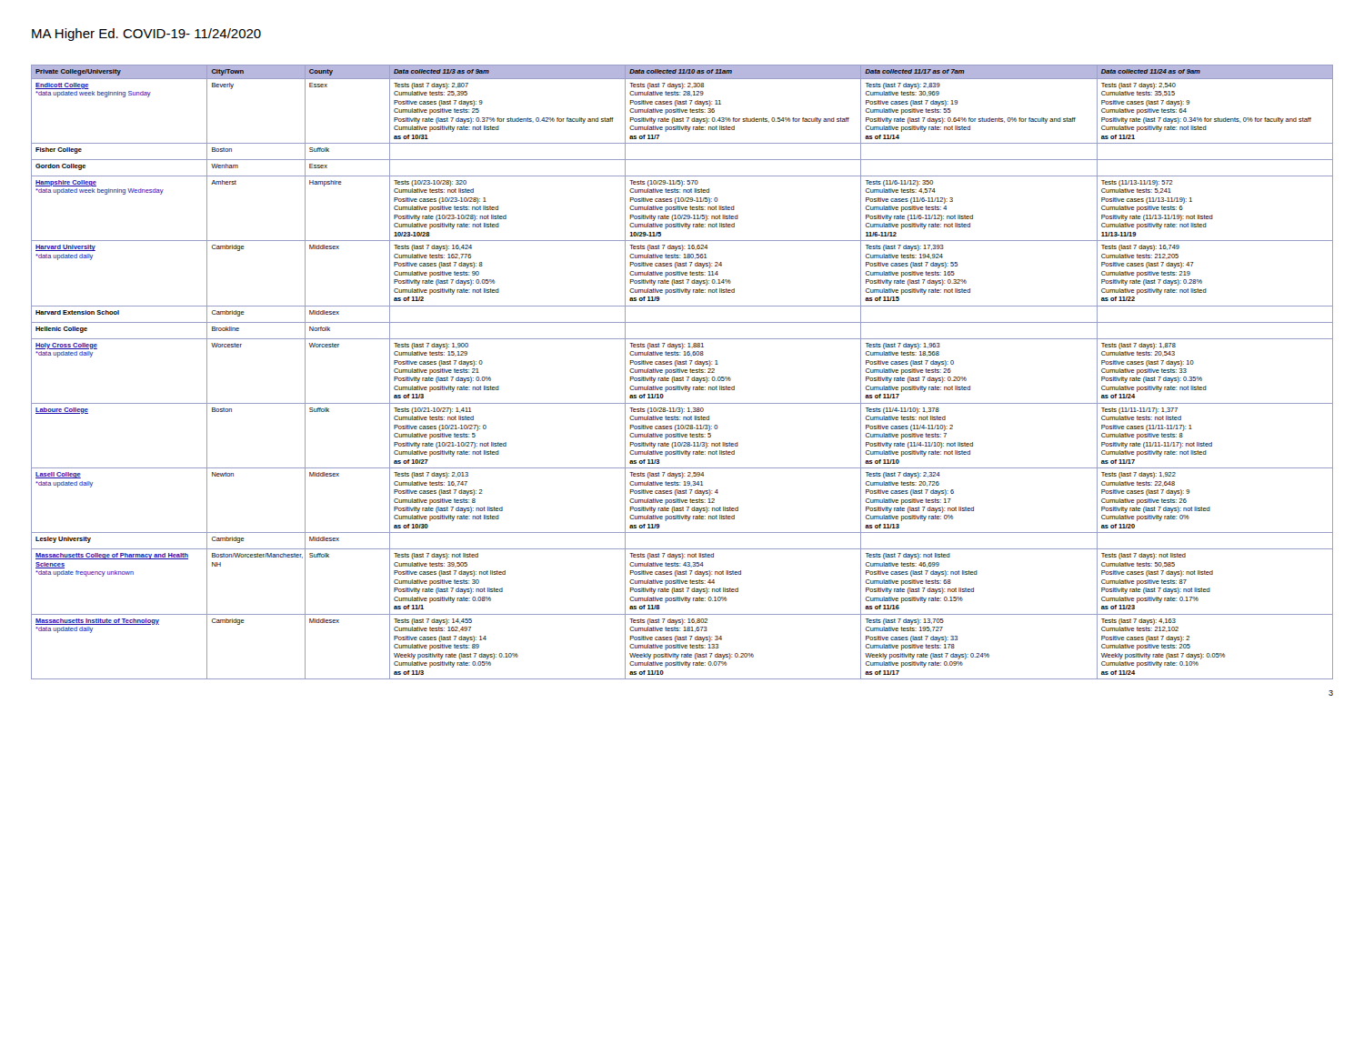MA Higher Ed. COVID-19- 11/24/2020
| Private College/University | City/Town | County | Data collected 11/3 as of 9am | Data collected 11/10 as of 11am | Data collected 11/17 as of 7am | Data collected 11/24 as of 9am |
| --- | --- | --- | --- | --- | --- | --- |
| Endicott College *data updated week beginning Sunday | Beverly | Essex | Tests (last 7 days): 2,807 Cumulative tests: 25,395 Positive cases (last 7 days): 9 Cumulative positive tests: 25 Positivity rate (last 7 days): 0.37% for students, 0.42% for faculty and staff Cumulative positivity rate: not listed as of 10/31 | Tests (last 7 days): 2,308 Cumulative tests: 28,129 Positive cases (last 7 days): 11 Cumulative positive tests: 36 Positivity rate (last 7 days): 0.43% for students, 0.54% for faculty and staff Cumulative positivity rate: not listed as of 11/7 | Tests (last 7 days): 2,839 Cumulative tests: 30,969 Positive cases (last 7 days): 19 Cumulative positive tests: 55 Positivity rate (last 7 days): 0.64% for students, 0% for faculty and staff Cumulative positivity rate: not listed as of 11/14 | Tests (last 7 days): 2,540 Cumulative tests: 35,515 Positive cases (last 7 days): 9 Cumulative positive tests: 64 Positivity rate (last 7 days): 0.34% for students, 0% for faculty and staff Cumulative positivity rate: not listed as of 11/21 |
| Fisher College | Boston | Suffolk | | | | |
| Gordon College | Wenham | Essex | | | | |
| Hampshire College *data updated week beginning Wednesday | Amherst | Hampshire | Tests (10/23-10/28): 320 Cumulative tests: not listed Positive cases (10/23-10/28): 1 Cumulative positive tests: not listed Positivity rate (10/23-10/28): not listed Cumulative positivity rate: not listed 10/23-10/28 | Tests (10/29-11/5): 570 Cumulative tests: not listed Positive cases (10/29-11/5): 0 Cumulative positive tests: not listed Positivity rate (10/29-11/5): not listed Cumulative positivity rate: not listed 10/29-11/5 | Tests (11/6-11/12): 350 Cumulative tests: 4,574 Positive cases (11/6-11/12): 3 Cumulative positive tests: 4 Positivity rate (11/6-11/12): not listed Cumulative positivity rate: not listed 11/6-11/12 | Tests (11/13-11/19): 572 Cumulative tests: 5,241 Positive cases (11/13-11/19): 1 Cumulative positive tests: 6 Positivity rate (11/13-11/19): not listed Cumulative positivity rate: not listed 11/13-11/19 |
| Harvard University *data updated daily | Cambridge | Middlesex | Tests (last 7 days): 16,424 Cumulative tests: 162,776 Positive cases (last 7 days): 8 Cumulative positive tests: 90 Positivity rate (last 7 days): 0.05% Cumulative positivity rate: not listed as of 11/2 | Tests (last 7 days): 16,624 Cumulative tests: 180,561 Positive cases (last 7 days): 24 Cumulative positive tests: 114 Positivity rate (last 7 days): 0.14% Cumulative positivity rate: not listed as of 11/9 | Tests (last 7 days): 17,393 Cumulative tests: 194,924 Positive cases (last 7 days): 55 Cumulative positive tests: 165 Positivity rate (last 7 days): 0.32% Cumulative positivity rate: not listed as of 11/15 | Tests (last 7 days): 16,749 Cumulative tests: 212,205 Positive cases (last 7 days): 47 Cumulative positive tests: 219 Positivity rate (last 7 days): 0.28% Cumulative positivity rate: not listed as of 11/22 |
| Harvard Extension School | Cambridge | Middlesex | | | | |
| Hellenic College | Brookline | Norfolk | | | | |
| Holy Cross College *data updated daily | Worcester | Worcester | Tests (last 7 days): 1,900 Cumulative tests: 15,129 Positive cases (last 7 days): 0 Cumulative positive tests: 21 Positivity rate (last 7 days): 0.0% Cumulative positivity rate: not listed as of 11/3 | Tests (last 7 days): 1,881 Cumulative tests: 16,608 Positive cases (last 7 days): 1 Cumulative positive tests: 22 Positivity rate (last 7 days): 0.05% Cumulative positivity rate: not listed as of 11/10 | Tests (last 7 days): 1,963 Cumulative tests: 18,568 Positive cases (last 7 days): 0 Cumulative positive tests: 26 Positivity rate (last 7 days): 0.20% Cumulative positivity rate: not listed as of 11/17 | Tests (last 7 days): 1,878 Cumulative tests: 20,543 Positive cases (last 7 days): 10 Cumulative positive tests: 33 Positivity rate (last 7 days): 0.35% Cumulative positivity rate: not listed as of 11/24 |
| Laboure College | Boston | Suffolk | Tests (10/21-10/27): 1,411 Cumulative tests: not listed Positive cases (10/21-10/27): 0 Cumulative positive tests: 5 Positivity rate (10/21-10/27): not listed Cumulative positivity rate: not listed as of 10/27 | Tests (10/28-11/3): 1,380 Cumulative tests: not listed Positive cases (10/28-11/3): 0 Cumulative positive tests: 5 Positivity rate (10/28-11/3): not listed Cumulative positivity rate: not listed as of 11/3 | Tests (11/4-11/10): 1,378 Cumulative tests: not listed Positive cases (11/4-11/10): 2 Cumulative positive tests: 7 Positivity rate (11/4-11/10): not listed Cumulative positivity rate: not listed as of 11/10 | Tests (11/11-11/17): 1,377 Cumulative tests: not listed Positive cases (11/11-11/17): 1 Cumulative positive tests: 8 Positivity rate (11/11-11/17): not listed Cumulative positivity rate: not listed as of 11/17 |
| Lasell College *data updated daily | Newton | Middlesex | Tests (last 7 days): 2,013 Cumulative tests: 16,747 Positive cases (last 7 days): 2 Cumulative positive tests: 8 Positivity rate (last 7 days): not listed Cumulative positivity rate: not listed as of 10/30 | Tests (last 7 days): 2,594 Cumulative tests: 19,341 Positive cases (last 7 days): 4 Cumulative positive tests: 12 Positivity rate (last 7 days): not listed Cumulative positivity rate: not listed as of 11/9 | Tests (last 7 days): 2,324 Cumulative tests: 20,726 Positive cases (last 7 days): 6 Cumulative positive tests: 17 Positivity rate (last 7 days): not listed Cumulative positivity rate: 0% as of 11/13 | Tests (last 7 days): 1,922 Cumulative tests: 22,648 Positive cases (last 7 days): 9 Cumulative positive tests: 26 Positivity rate (last 7 days): not listed Cumulative positivity rate: 0% as of 11/20 |
| Lesley University | Cambridge | Middlesex | | | | |
| Massachusetts College of Pharmacy and Health Sciences *data update frequency unknown | Boston/Worcester/Manchester, NH | Suffolk | Tests (last 7 days): not listed Cumulative tests: 39,505 Positive cases (last 7 days): not listed Cumulative positive tests: 30 Positivity rate (last 7 days): not listed Cumulative positivity rate: 0.08% as of 11/1 | Tests (last 7 days): not listed Cumulative tests: 43,354 Positive cases (last 7 days): not listed Cumulative positive tests: 44 Positivity rate (last 7 days): not listed Cumulative positivity rate: 0.10% as of 11/8 | Tests (last 7 days): not listed Cumulative tests: 46,699 Positive cases (last 7 days): not listed Cumulative positive tests: 68 Positivity rate (last 7 days): not listed Cumulative positivity rate: 0.15% as of 11/16 | Tests (last 7 days): not listed Cumulative tests: 50,585 Positive cases (last 7 days): not listed Cumulative positive tests: 87 Positivity rate (last 7 days): not listed Cumulative positivity rate: 0.17% as of 11/23 |
| Massachusetts Institute of Technology *data updated daily | Cambridge | Middlesex | Tests (last 7 days): 14,455 Cumulative tests: 162,497 Positive cases (last 7 days): 14 Cumulative positive tests: 89 Weekly positivity rate (last 7 days): 0.10% Cumulative positivity rate: 0.05% as of 11/3 | Tests (last 7 days): 16,802 Cumulative tests: 181,673 Positive cases (last 7 days): 34 Cumulative positive tests: 133 Weekly positivity rate (last 7 days): 0.20% Cumulative positivity rate: 0.07% as of 11/10 | Tests (last 7 days): 13,705 Cumulative tests: 195,727 Positive cases (last 7 days): 33 Cumulative positive tests: 178 Weekly positivity rate (last 7 days): 0.24% Cumulative positivity rate: 0.09% as of 11/17 | Tests (last 7 days): 4,163 Cumulative tests: 212,102 Positive cases (last 7 days): 2 Cumulative positive tests: 205 Weekly positivity rate (last 7 days): 0.05% Cumulative positivity rate: 0.10% as of 11/24 |
3